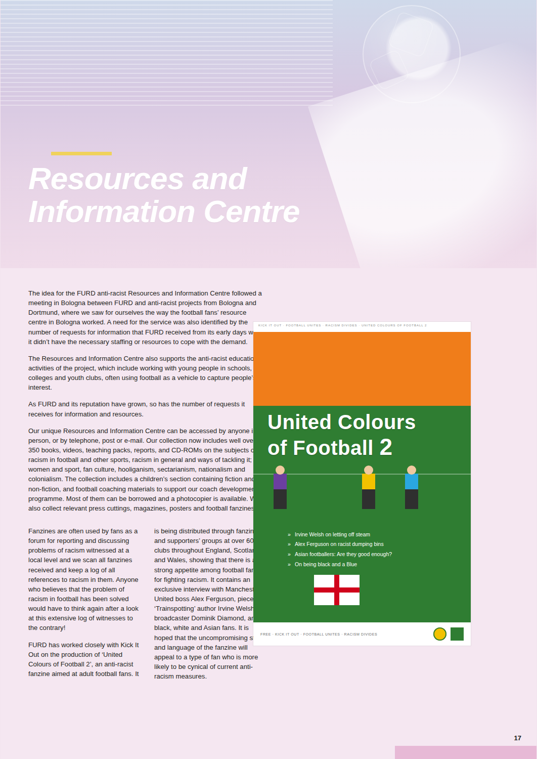Resources and
Information Centre
The idea for the FURD anti-racist Resources and Information Centre followed a meeting in Bologna between FURD and anti-racist projects from Bologna and Dortmund, where we saw for ourselves the way the football fans’ resource centre in Bologna worked. A need for the service was also identified by the number of requests for information that FURD received from its early days when it didn’t have the necessary staffing or resources to cope with the demand.
The Resources and Information Centre also supports the anti-racist educational activities of the project, which include working with young people in schools, colleges and youth clubs, often using football as a vehicle to capture people’s interest.
As FURD and its reputation have grown, so has the number of requests it receives for information and resources.
Our unique Resources and Information Centre can be accessed by anyone in person, or by telephone, post or e-mail. Our collection now includes well over 350 books, videos, teaching packs, reports, and CD-ROMs on the subjects of racism in football and other sports, racism in general and ways of tackling it; women and sport, fan culture, hooliganism, sectarianism, nationalism and colonialism. The collection includes a children’s section containing fiction and non-fiction, and football coaching materials to support our coach development programme. Most of them can be borrowed and a photocopier is available. We also collect relevant press cuttings, magazines, posters and football fanzines.
Fanzines are often used by fans as a forum for reporting and discussing problems of racism witnessed at a local level and we scan all fanzines received and keep a log of all references to racism in them. Anyone who believes that the problem of racism in football has been solved would have to think again after a look at this extensive log of witnesses to the contrary!
FURD has worked closely with Kick It Out on the production of ‘United Colours of Football 2’, an anti-racist fanzine aimed at adult football fans. It is being distributed through fanzines and supporters’ groups at over 60 clubs throughout England, Scotland and Wales, showing that there is a strong appetite among football fans for fighting racism. It contains an exclusive interview with Manchester United boss Alex Ferguson, pieces by ‘Trainspotting’ author Irvine Welsh, broadcaster Dominik Diamond, and black, white and Asian fans. It is hoped that the uncompromising style and language of the fanzine will appeal to a type of fan who is more likely to be cynical of current anti-racism measures.
KICK IT OUT · FOOTBALL UNITES · RACISM DIVIDES · UNITED COLOURS OF FOOTBALL 2
United Colours
of Football 2
Irvine Welsh on letting off steam
Alex Ferguson on racist dumping bins
Asian footballers: Are they good enough?
On being black and a Blue
FREE · KICK IT OUT · FOOTBALL UNITES · RACISM DIVIDES
17